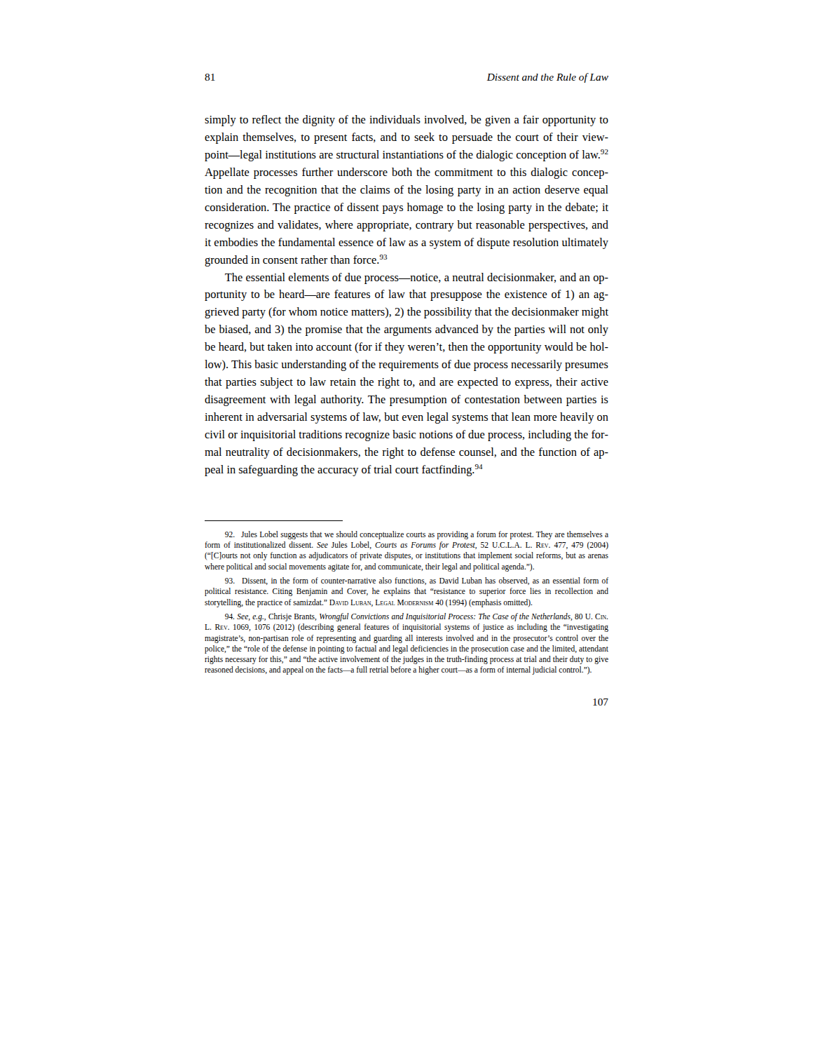81 Dissent and the Rule of Law
simply to reflect the dignity of the individuals involved, be given a fair opportunity to explain themselves, to present facts, and to seek to persuade the court of their viewpoint—legal institutions are structural instantiations of the dialogic conception of law.92 Appellate processes further underscore both the commitment to this dialogic conception and the recognition that the claims of the losing party in an action deserve equal consideration. The practice of dissent pays homage to the losing party in the debate; it recognizes and validates, where appropriate, contrary but reasonable perspectives, and it embodies the fundamental essence of law as a system of dispute resolution ultimately grounded in consent rather than force.93
The essential elements of due process—notice, a neutral decisionmaker, and an opportunity to be heard—are features of law that presuppose the existence of 1) an aggrieved party (for whom notice matters), 2) the possibility that the decisionmaker might be biased, and 3) the promise that the arguments advanced by the parties will not only be heard, but taken into account (for if they weren’t, then the opportunity would be hollow). This basic understanding of the requirements of due process necessarily presumes that parties subject to law retain the right to, and are expected to express, their active disagreement with legal authority. The presumption of contestation between parties is inherent in adversarial systems of law, but even legal systems that lean more heavily on civil or inquisitorial traditions recognize basic notions of due process, including the formal neutrality of decisionmakers, the right to defense counsel, and the function of appeal in safeguarding the accuracy of trial court factfinding.94
92.  Jules Lobel suggests that we should conceptualize courts as providing a forum for protest. They are themselves a form of institutionalized dissent. See Jules Lobel, Courts as Forums for Protest, 52 U.C.L.A. L. Rev. 477, 479 (2004) (“[C]ourts not only function as adjudicators of private disputes, or institutions that implement social reforms, but as arenas where political and social movements agitate for, and communicate, their legal and political agenda.”).
93.  Dissent, in the form of counter-narrative also functions, as David Luban has observed, as an essential form of political resistance. Citing Benjamin and Cover, he explains that “resistance to superior force lies in recollection and storytelling, the practice of samizdat.” David Luban, Legal Modernism 40 (1994) (emphasis omitted).
94. See, e.g., Chrisje Brants, Wrongful Convictions and Inquisitorial Process: The Case of the Netherlands, 80 U. Cin. L. Rev. 1069, 1076 (2012) (describing general features of inquisitorial systems of justice as including the “investigating magistrate’s, non-partisan role of representing and guarding all interests involved and in the prosecutor’s control over the police,” the “role of the defense in pointing to factual and legal deficiencies in the prosecution case and the limited, attendant rights necessary for this,” and “the active involvement of the judges in the truth-finding process at trial and their duty to give reasoned decisions, and appeal on the facts—a full retrial before a higher court—as a form of internal judicial control.”).
107